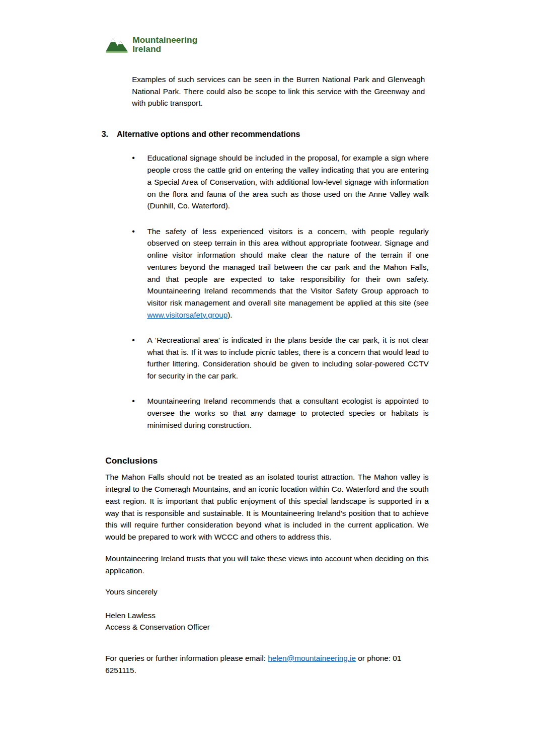Mountaineering Ireland
Examples of such services can be seen in the Burren National Park and Glenveagh National Park. There could also be scope to link this service with the Greenway and with public transport.
3. Alternative options and other recommendations
Educational signage should be included in the proposal, for example a sign where people cross the cattle grid on entering the valley indicating that you are entering a Special Area of Conservation, with additional low-level signage with information on the flora and fauna of the area such as those used on the Anne Valley walk (Dunhill, Co. Waterford).
The safety of less experienced visitors is a concern, with people regularly observed on steep terrain in this area without appropriate footwear. Signage and online visitor information should make clear the nature of the terrain if one ventures beyond the managed trail between the car park and the Mahon Falls, and that people are expected to take responsibility for their own safety. Mountaineering Ireland recommends that the Visitor Safety Group approach to visitor risk management and overall site management be applied at this site (see www.visitorsafety.group).
A ‘Recreational area’ is indicated in the plans beside the car park, it is not clear what that is. If it was to include picnic tables, there is a concern that would lead to further littering. Consideration should be given to including solar-powered CCTV for security in the car park.
Mountaineering Ireland recommends that a consultant ecologist is appointed to oversee the works so that any damage to protected species or habitats is minimised during construction.
Conclusions
The Mahon Falls should not be treated as an isolated tourist attraction. The Mahon valley is integral to the Comeragh Mountains, and an iconic location within Co. Waterford and the south east region. It is important that public enjoyment of this special landscape is supported in a way that is responsible and sustainable. It is Mountaineering Ireland’s position that to achieve this will require further consideration beyond what is included in the current application. We would be prepared to work with WCCC and others to address this.
Mountaineering Ireland trusts that you will take these views into account when deciding on this application.
Yours sincerely
Helen Lawless
Access & Conservation Officer
For queries or further information please email: helen@mountaineering.ie or phone: 01 6251115.